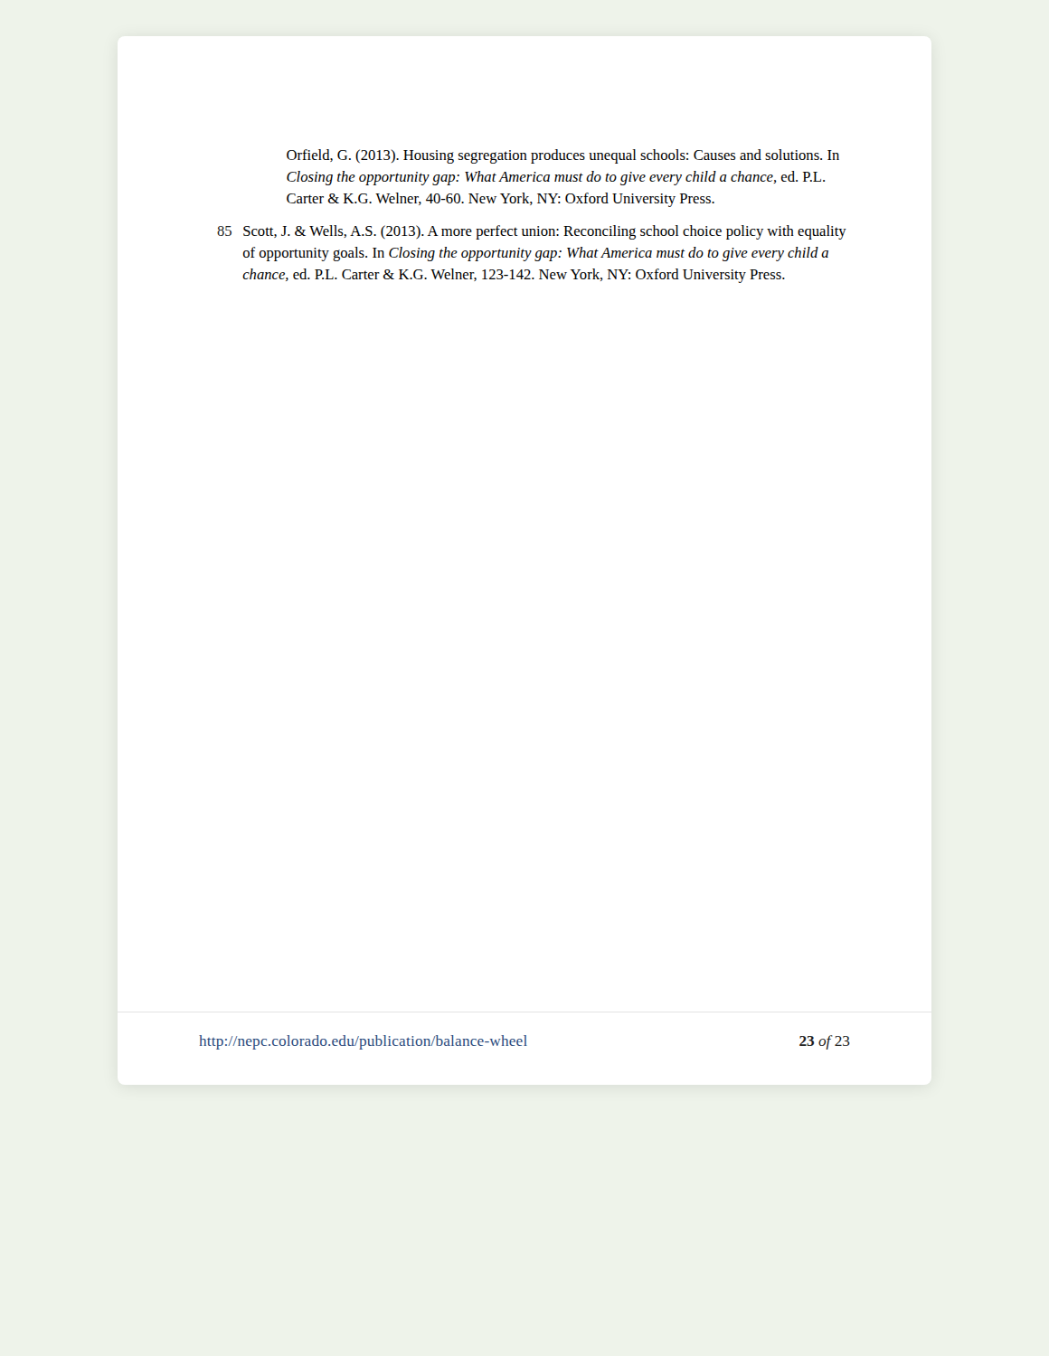Orfield, G. (2013). Housing segregation produces unequal schools: Causes and solutions. In Closing the opportunity gap: What America must do to give every child a chance, ed. P.L. Carter & K.G. Welner, 40-60. New York, NY: Oxford University Press.
85 Scott, J. & Wells, A.S. (2013). A more perfect union: Reconciling school choice policy with equality of opportunity goals. In Closing the opportunity gap: What America must do to give every child a chance, ed. P.L. Carter & K.G. Welner, 123-142. New York, NY: Oxford University Press.
http://nepc.colorado.edu/publication/balance-wheel 23 of 23